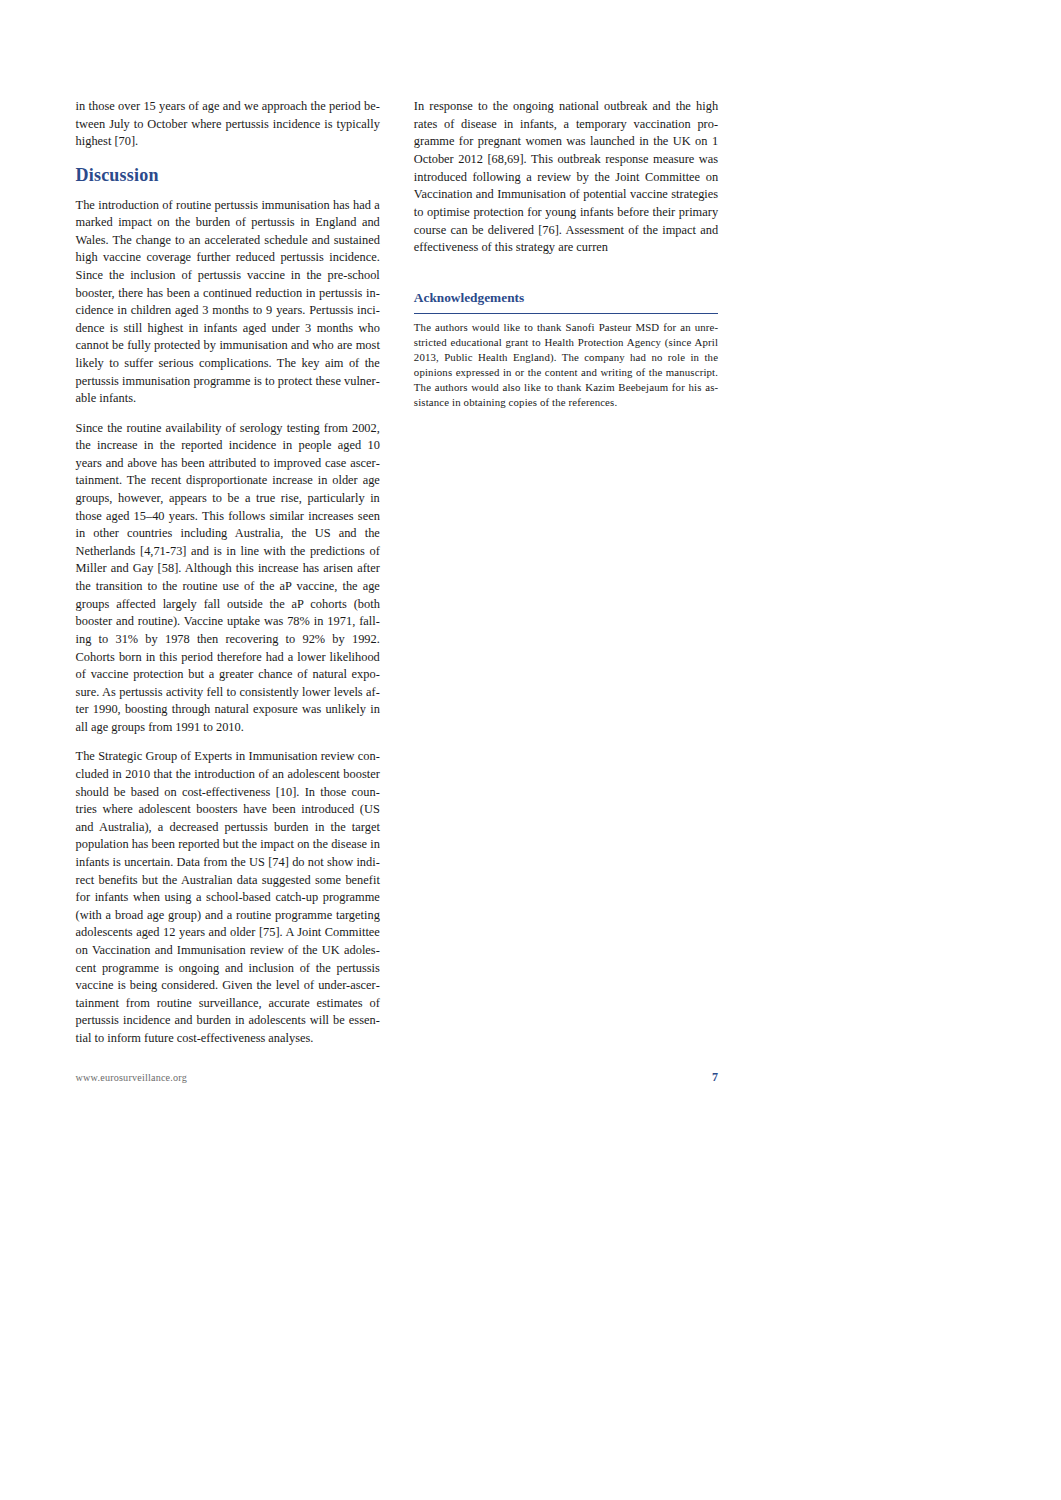in those over 15 years of age and we approach the period between July to October where pertussis incidence is typically highest [70].
Discussion
The introduction of routine pertussis immunisation has had a marked impact on the burden of pertussis in England and Wales. The change to an accelerated schedule and sustained high vaccine coverage further reduced pertussis incidence. Since the inclusion of pertussis vaccine in the pre-school booster, there has been a continued reduction in pertussis incidence in children aged 3 months to 9 years. Pertussis incidence is still highest in infants aged under 3 months who cannot be fully protected by immunisation and who are most likely to suffer serious complications. The key aim of the pertussis immunisation programme is to protect these vulnerable infants.
Since the routine availability of serology testing from 2002, the increase in the reported incidence in people aged 10 years and above has been attributed to improved case ascertainment. The recent disproportionate increase in older age groups, however, appears to be a true rise, particularly in those aged 15–40 years. This follows similar increases seen in other countries including Australia, the US and the Netherlands [4,71-73] and is in line with the predictions of Miller and Gay [58]. Although this increase has arisen after the transition to the routine use of the aP vaccine, the age groups affected largely fall outside the aP cohorts (both booster and routine). Vaccine uptake was 78% in 1971, falling to 31% by 1978 then recovering to 92% by 1992. Cohorts born in this period therefore had a lower likelihood of vaccine protection but a greater chance of natural exposure. As pertussis activity fell to consistently lower levels after 1990, boosting through natural exposure was unlikely in all age groups from 1991 to 2010.
The Strategic Group of Experts in Immunisation review concluded in 2010 that the introduction of an adolescent booster should be based on cost-effectiveness [10]. In those countries where adolescent boosters have been introduced (US and Australia), a decreased pertussis burden in the target population has been reported but the impact on the disease in infants is uncertain. Data from the US [74] do not show indirect benefits but the Australian data suggested some benefit for infants when using a school-based catch-up programme (with a broad age group) and a routine programme targeting adolescents aged 12 years and older [75]. A Joint Committee on Vaccination and Immunisation review of the UK adolescent programme is ongoing and inclusion of the pertussis vaccine is being considered. Given the level of under-ascertainment from routine surveillance, accurate estimates of pertussis incidence and burden in adolescents will be essential to inform future cost-effectiveness analyses.
In response to the ongoing national outbreak and the high rates of disease in infants, a temporary vaccination programme for pregnant women was launched in the UK on 1 October 2012 [68,69]. This outbreak response measure was introduced following a review by the Joint Committee on Vaccination and Immunisation of potential vaccine strategies to optimise protection for young infants before their primary course can be delivered [76]. Assessment of the impact and effectiveness of this strategy are curren
Acknowledgements
The authors would like to thank Sanofi Pasteur MSD for an unrestricted educational grant to Health Protection Agency (since April 2013, Public Health England). The company had no role in the opinions expressed in or the content and writing of the manuscript. The authors would also like to thank Kazim Beebejaum for his assistance in obtaining copies of the references.
www.eurosurveillance.org 7